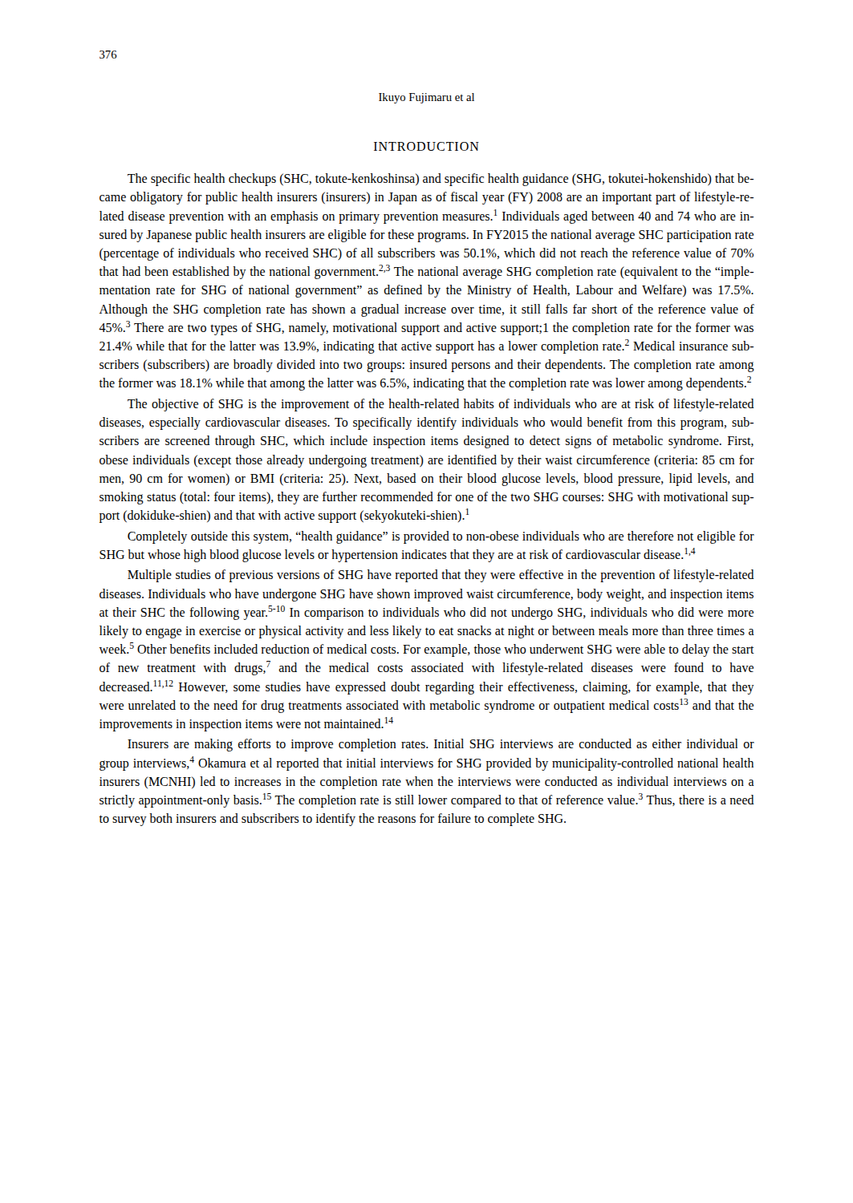376
Ikuyo Fujimaru et al
INTRODUCTION
The specific health checkups (SHC, tokute-kenkoshinsa) and specific health guidance (SHG, tokutei-hokenshido) that became obligatory for public health insurers (insurers) in Japan as of fiscal year (FY) 2008 are an important part of lifestyle-related disease prevention with an emphasis on primary prevention measures.1 Individuals aged between 40 and 74 who are insured by Japanese public health insurers are eligible for these programs. In FY2015 the national average SHC participation rate (percentage of individuals who received SHC) of all subscribers was 50.1%, which did not reach the reference value of 70% that had been established by the national government.2,3 The national average SHG completion rate (equivalent to the “implementation rate for SHG of national government” as defined by the Ministry of Health, Labour and Welfare) was 17.5%. Although the SHG completion rate has shown a gradual increase over time, it still falls far short of the reference value of 45%.3 There are two types of SHG, namely, motivational support and active support;1 the completion rate for the former was 21.4% while that for the latter was 13.9%, indicating that active support has a lower completion rate.2 Medical insurance subscribers (subscribers) are broadly divided into two groups: insured persons and their dependents. The completion rate among the former was 18.1% while that among the latter was 6.5%, indicating that the completion rate was lower among dependents.2
The objective of SHG is the improvement of the health-related habits of individuals who are at risk of lifestyle-related diseases, especially cardiovascular diseases. To specifically identify individuals who would benefit from this program, subscribers are screened through SHC, which include inspection items designed to detect signs of metabolic syndrome. First, obese individuals (except those already undergoing treatment) are identified by their waist circumference (criteria: 85 cm for men, 90 cm for women) or BMI (criteria: 25). Next, based on their blood glucose levels, blood pressure, lipid levels, and smoking status (total: four items), they are further recommended for one of the two SHG courses: SHG with motivational support (dokiduke-shien) and that with active support (sekyokuteki-shien).1
Completely outside this system, “health guidance” is provided to non-obese individuals who are therefore not eligible for SHG but whose high blood glucose levels or hypertension indicates that they are at risk of cardiovascular disease.1,4
Multiple studies of previous versions of SHG have reported that they were effective in the prevention of lifestyle-related diseases. Individuals who have undergone SHG have shown improved waist circumference, body weight, and inspection items at their SHC the following year.5-10 In comparison to individuals who did not undergo SHG, individuals who did were more likely to engage in exercise or physical activity and less likely to eat snacks at night or between meals more than three times a week.5 Other benefits included reduction of medical costs. For example, those who underwent SHG were able to delay the start of new treatment with drugs,7 and the medical costs associated with lifestyle-related diseases were found to have decreased.11,12 However, some studies have expressed doubt regarding their effectiveness, claiming, for example, that they were unrelated to the need for drug treatments associated with metabolic syndrome or outpatient medical costs13 and that the improvements in inspection items were not maintained.14
Insurers are making efforts to improve completion rates. Initial SHG interviews are conducted as either individual or group interviews,4 Okamura et al reported that initial interviews for SHG provided by municipality-controlled national health insurers (MCNHI) led to increases in the completion rate when the interviews were conducted as individual interviews on a strictly appointment-only basis.15 The completion rate is still lower compared to that of reference value.3 Thus, there is a need to survey both insurers and subscribers to identify the reasons for failure to complete SHG.